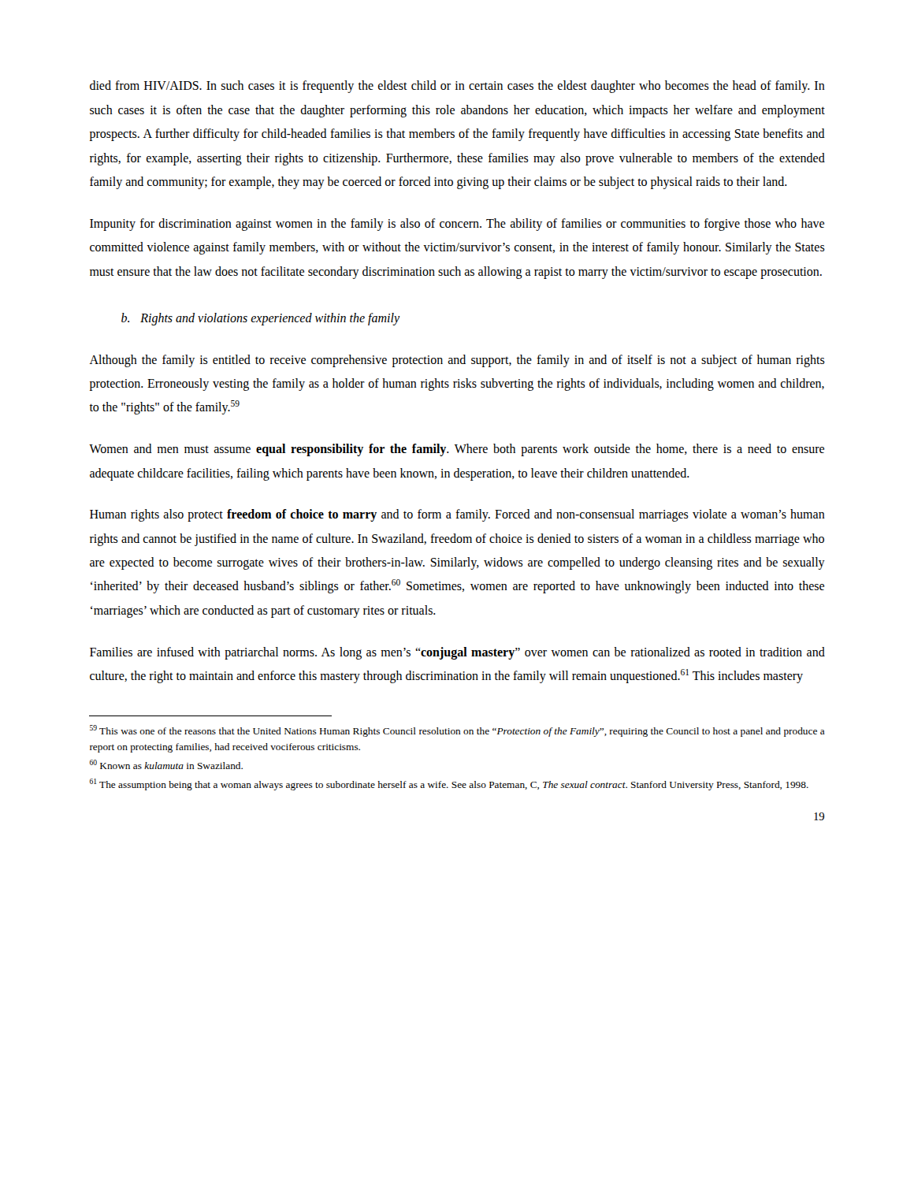died from HIV/AIDS. In such cases it is frequently the eldest child or in certain cases the eldest daughter who becomes the head of family. In such cases it is often the case that the daughter performing this role abandons her education, which impacts her welfare and employment prospects. A further difficulty for child-headed families is that members of the family frequently have difficulties in accessing State benefits and rights, for example, asserting their rights to citizenship. Furthermore, these families may also prove vulnerable to members of the extended family and community; for example, they may be coerced or forced into giving up their claims or be subject to physical raids to their land.
Impunity for discrimination against women in the family is also of concern. The ability of families or communities to forgive those who have committed violence against family members, with or without the victim/survivor’s consent, in the interest of family honour. Similarly the States must ensure that the law does not facilitate secondary discrimination such as allowing a rapist to marry the victim/survivor to escape prosecution.
b. Rights and violations experienced within the family
Although the family is entitled to receive comprehensive protection and support, the family in and of itself is not a subject of human rights protection. Erroneously vesting the family as a holder of human rights risks subverting the rights of individuals, including women and children, to the "rights" of the family.59
Women and men must assume equal responsibility for the family. Where both parents work outside the home, there is a need to ensure adequate childcare facilities, failing which parents have been known, in desperation, to leave their children unattended.
Human rights also protect freedom of choice to marry and to form a family. Forced and non-consensual marriages violate a woman’s human rights and cannot be justified in the name of culture. In Swaziland, freedom of choice is denied to sisters of a woman in a childless marriage who are expected to become surrogate wives of their brothers-in-law. Similarly, widows are compelled to undergo cleansing rites and be sexually ‘inherited’ by their deceased husband’s siblings or father.60 Sometimes, women are reported to have unknowingly been inducted into these ‘marriages’ which are conducted as part of customary rites or rituals.
Families are infused with patriarchal norms. As long as men’s “conjugal mastery” over women can be rationalized as rooted in tradition and culture, the right to maintain and enforce this mastery through discrimination in the family will remain unquestioned.61 This includes mastery
59 This was one of the reasons that the United Nations Human Rights Council resolution on the “Protection of the Family”, requiring the Council to host a panel and produce a report on protecting families, had received vociferous criticisms.
60 Known as kulamuta in Swaziland.
61 The assumption being that a woman always agrees to subordinate herself as a wife. See also Pateman, C, The sexual contract. Stanford University Press, Stanford, 1998.
19